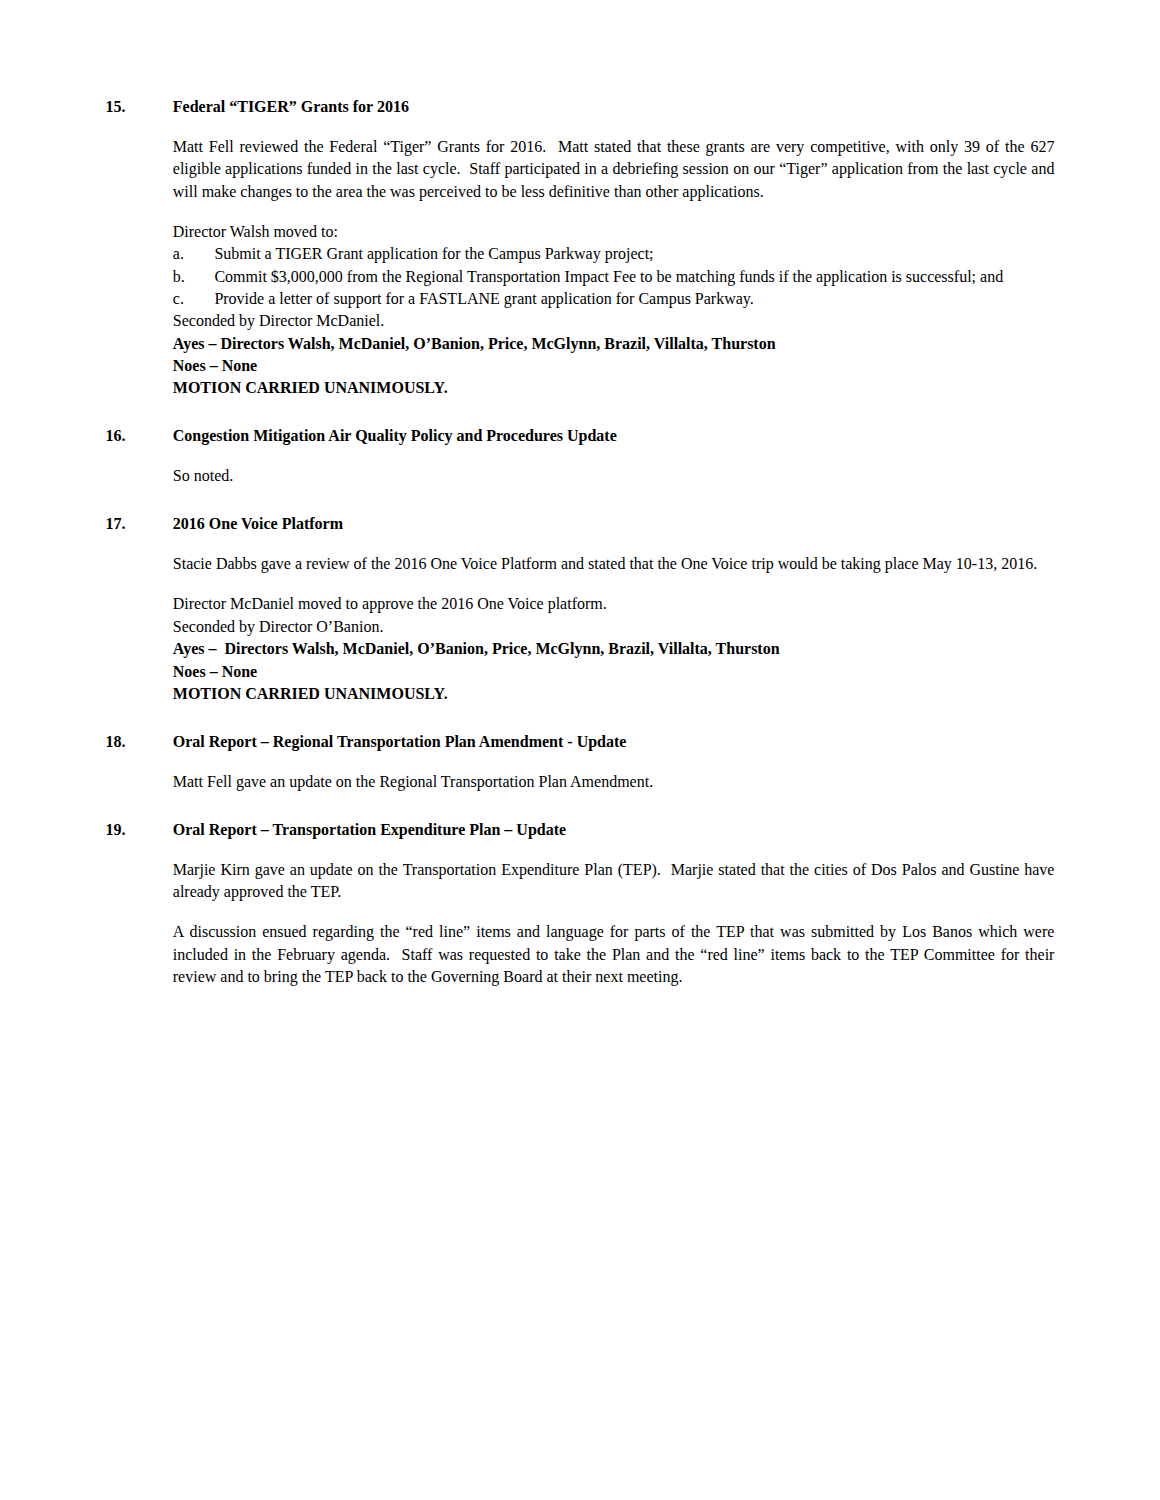15. Federal “TIGER” Grants for 2016
Matt Fell reviewed the Federal “Tiger” Grants for 2016. Matt stated that these grants are very competitive, with only 39 of the 627 eligible applications funded in the last cycle. Staff participated in a debriefing session on our “Tiger” application from the last cycle and will make changes to the area the was perceived to be less definitive than other applications.
Director Walsh moved to:
a. Submit a TIGER Grant application for the Campus Parkway project;
b. Commit $3,000,000 from the Regional Transportation Impact Fee to be matching funds if the application is successful; and
c. Provide a letter of support for a FASTLANE grant application for Campus Parkway.
Seconded by Director McDaniel.
Ayes – Directors Walsh, McDaniel, O’Banion, Price, McGlynn, Brazil, Villalta, Thurston
Noes – None
MOTION CARRIED UNANIMOUSLY.
16. Congestion Mitigation Air Quality Policy and Procedures Update
So noted.
17. 2016 One Voice Platform
Stacie Dabbs gave a review of the 2016 One Voice Platform and stated that the One Voice trip would be taking place May 10-13, 2016.
Director McDaniel moved to approve the 2016 One Voice platform.
Seconded by Director O’Banion.
Ayes – Directors Walsh, McDaniel, O’Banion, Price, McGlynn, Brazil, Villalta, Thurston
Noes – None
MOTION CARRIED UNANIMOUSLY.
18. Oral Report – Regional Transportation Plan Amendment - Update
Matt Fell gave an update on the Regional Transportation Plan Amendment.
19. Oral Report – Transportation Expenditure Plan – Update
Marjie Kirn gave an update on the Transportation Expenditure Plan (TEP). Marjie stated that the cities of Dos Palos and Gustine have already approved the TEP.
A discussion ensued regarding the “red line” items and language for parts of the TEP that was submitted by Los Banos which were included in the February agenda. Staff was requested to take the Plan and the “red line” items back to the TEP Committee for their review and to bring the TEP back to the Governing Board at their next meeting.